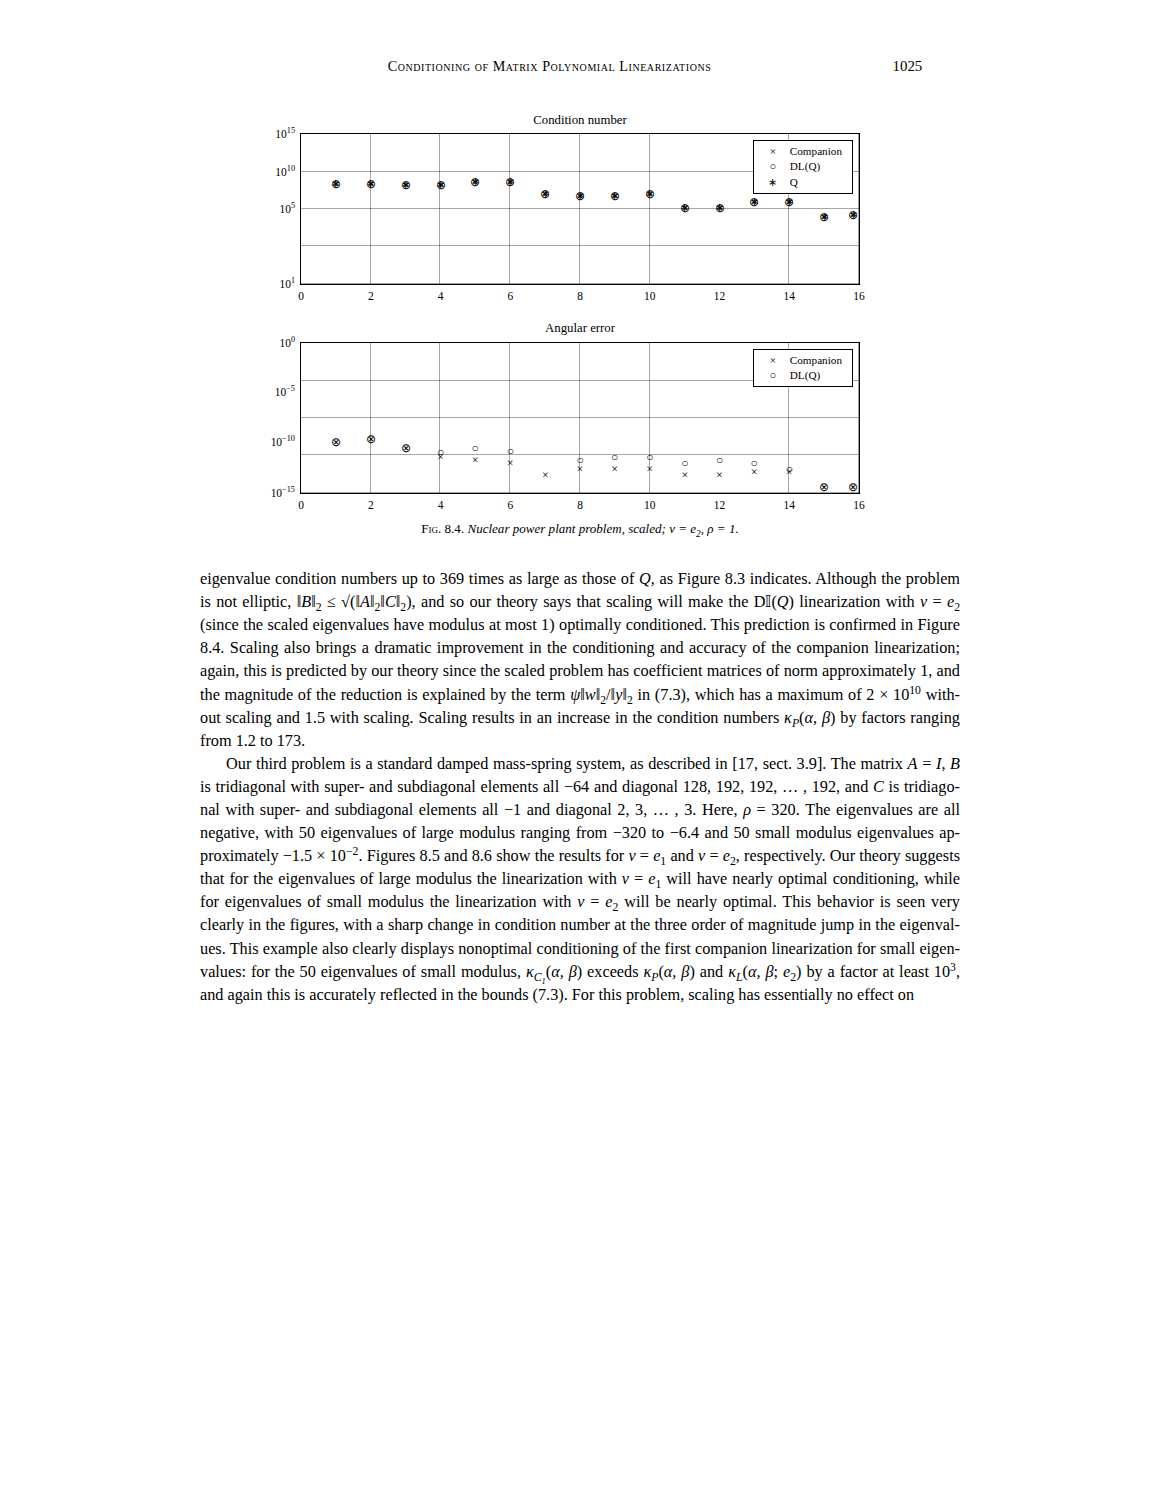Conditioning of Matrix Polynomial Linearizations 1025
Condition number
1015 1010 105 101 0 2 4 6 8 10 12 14 16
| × | Companion |
| ○ | DL(Q) |
| ∗ | Q |
Angular error
100 10−5 10−10 10−15 0 2 4 6 8 10 12 14 16
| × | Companion |
| ○ | DL(Q) |
Fig. 8.4. Nuclear power plant problem, scaled; v = e2, ρ = 1.
eigenvalue condition numbers up to 369 times as large as those of Q, as Figure 8.3 indicates. Although the problem is not elliptic, ‖B‖2 ≤ √(‖A‖2‖C‖2), and so our theory says that scaling will make the D𝕀(Q) linearization with v = e2 (since the scaled eigenvalues have modulus at most 1) optimally conditioned. This prediction is confirmed in Figure 8.4. Scaling also brings a dramatic improvement in the conditioning and accuracy of the companion linearization; again, this is predicted by our theory since the scaled problem has coefficient matrices of norm approximately 1, and the magnitude of the reduction is explained by the term ψ‖w‖2/‖y‖2 in (7.3), which has a maximum of 2 × 1010 without scaling and 1.5 with scaling. Scaling results in an increase in the condition numbers κP(α, β) by factors ranging from 1.2 to 173.
Our third problem is a standard damped mass-spring system, as described in [17, sect. 3.9]. The matrix A = I, B is tridiagonal with super- and subdiagonal elements all −64 and diagonal 128, 192, 192, … , 192, and C is tridiagonal with super- and subdiagonal elements all −1 and diagonal 2, 3, … , 3. Here, ρ = 320. The eigenvalues are all negative, with 50 eigenvalues of large modulus ranging from −320 to −6.4 and 50 small modulus eigenvalues approximately −1.5 × 10−2. Figures 8.5 and 8.6 show the results for v = e1 and v = e2, respectively. Our theory suggests that for the eigenvalues of large modulus the linearization with v = e1 will have nearly optimal conditioning, while for eigenvalues of small modulus the linearization with v = e2 will be nearly optimal. This behavior is seen very clearly in the figures, with a sharp change in condition number at the three order of magnitude jump in the eigenvalues. This example also clearly displays nonoptimal conditioning of the first companion linearization for small eigenvalues: for the 50 eigenvalues of small modulus, κC1(α, β) exceeds κP(α, β) and κL(α, β; e2) by a factor at least 103, and again this is accurately reflected in the bounds (7.3). For this problem, scaling has essentially no effect on